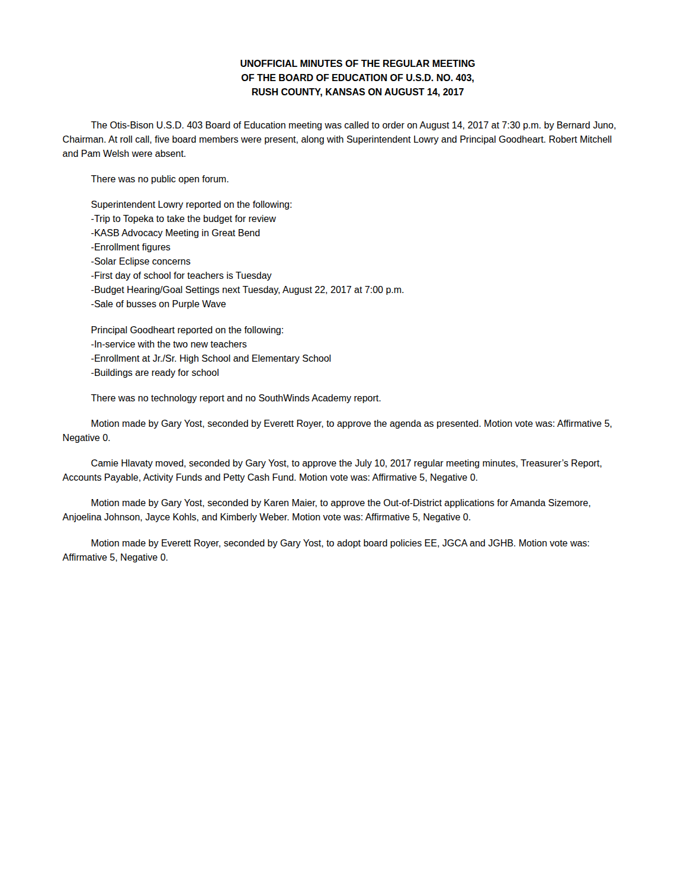Unofficial Minutes of the Regular Meeting
of the Board of Education of U.S.D. No. 403,
Rush County, Kansas on August 14, 2017
The Otis-Bison U.S.D. 403 Board of Education meeting was called to order on August 14, 2017 at 7:30 p.m. by Bernard Juno, Chairman. At roll call, five board members were present, along with Superintendent Lowry and Principal Goodheart. Robert Mitchell and Pam Welsh were absent.
There was no public open forum.
Superintendent Lowry reported on the following:
Trip to Topeka to take the budget for review
KASB Advocacy Meeting in Great Bend
Enrollment figures
Solar Eclipse concerns
First day of school for teachers is Tuesday
Budget Hearing/Goal Settings next Tuesday, August 22, 2017 at 7:00 p.m.
Sale of busses on Purple Wave
Principal Goodheart reported on the following:
In-service with the two new teachers
Enrollment at Jr./Sr. High School and Elementary School
Buildings are ready for school
There was no technology report and no SouthWinds Academy report.
Motion made by Gary Yost, seconded by Everett Royer, to approve the agenda as presented. Motion vote was: Affirmative 5, Negative 0.
Camie Hlavaty moved, seconded by Gary Yost, to approve the July 10, 2017 regular meeting minutes, Treasurer’s Report, Accounts Payable, Activity Funds and Petty Cash Fund. Motion vote was: Affirmative 5, Negative 0.
Motion made by Gary Yost, seconded by Karen Maier, to approve the Out-of-District applications for Amanda Sizemore, Anjoelina Johnson, Jayce Kohls, and Kimberly Weber. Motion vote was: Affirmative 5, Negative 0.
Motion made by Everett Royer, seconded by Gary Yost, to adopt board policies EE, JGCA and JGHB. Motion vote was: Affirmative 5, Negative 0.